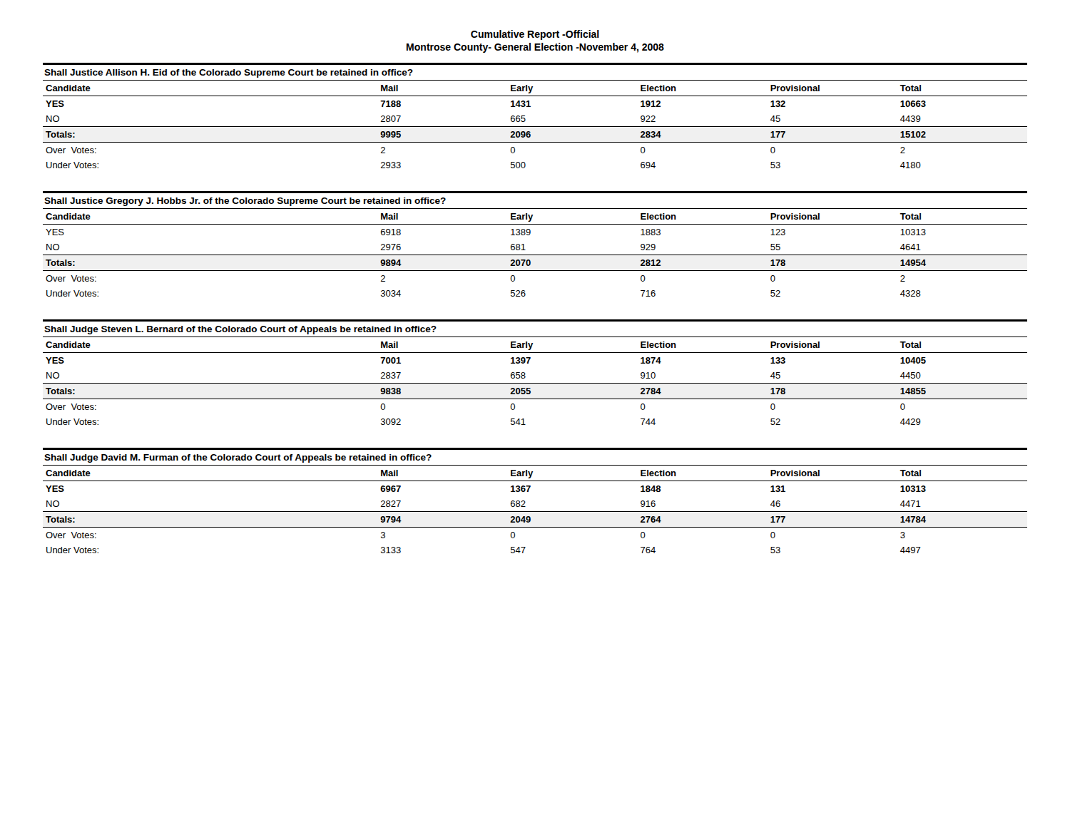Cumulative Report -Official
Montrose County- General Election -November 4, 2008
Shall Justice Allison H. Eid of the Colorado Supreme Court be retained in office?
| Candidate | Mail | Early | Election | Provisional | Total |
| --- | --- | --- | --- | --- | --- |
| YES | 7188 | 1431 | 1912 | 132 | 10663 |
| NO | 2807 | 665 | 922 | 45 | 4439 |
| Totals: | 9995 | 2096 | 2834 | 177 | 15102 |
| Over Votes: | 2 | 0 | 0 | 0 | 2 |
| Under Votes: | 2933 | 500 | 694 | 53 | 4180 |
Shall Justice Gregory J. Hobbs Jr. of the Colorado Supreme Court be retained in office?
| Candidate | Mail | Early | Election | Provisional | Total |
| --- | --- | --- | --- | --- | --- |
| YES | 6918 | 1389 | 1883 | 123 | 10313 |
| NO | 2976 | 681 | 929 | 55 | 4641 |
| Totals: | 9894 | 2070 | 2812 | 178 | 14954 |
| Over Votes: | 2 | 0 | 0 | 0 | 2 |
| Under Votes: | 3034 | 526 | 716 | 52 | 4328 |
Shall Judge Steven L. Bernard of the Colorado Court of Appeals be retained in office?
| Candidate | Mail | Early | Election | Provisional | Total |
| --- | --- | --- | --- | --- | --- |
| YES | 7001 | 1397 | 1874 | 133 | 10405 |
| NO | 2837 | 658 | 910 | 45 | 4450 |
| Totals: | 9838 | 2055 | 2784 | 178 | 14855 |
| Over Votes: | 0 | 0 | 0 | 0 | 0 |
| Under Votes: | 3092 | 541 | 744 | 52 | 4429 |
Shall Judge David M. Furman of the Colorado Court of Appeals be retained in office?
| Candidate | Mail | Early | Election | Provisional | Total |
| --- | --- | --- | --- | --- | --- |
| YES | 6967 | 1367 | 1848 | 131 | 10313 |
| NO | 2827 | 682 | 916 | 46 | 4471 |
| Totals: | 9794 | 2049 | 2764 | 177 | 14784 |
| Over Votes: | 3 | 0 | 0 | 0 | 3 |
| Under Votes: | 3133 | 547 | 764 | 53 | 4497 |